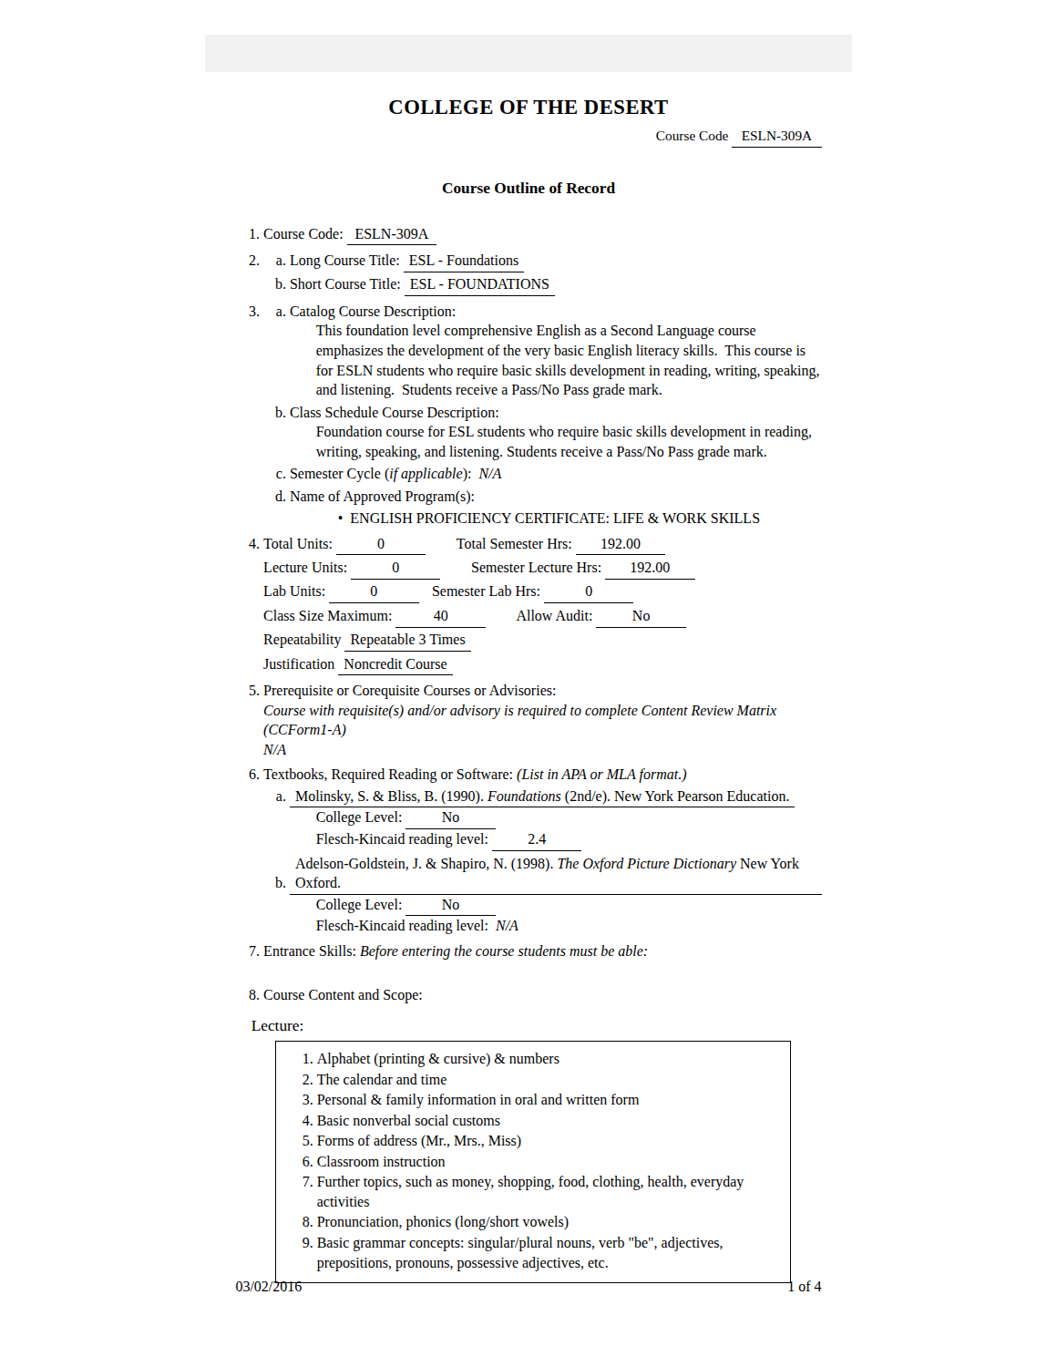COLLEGE OF THE DESERT
Course Code ESLN-309A
Course Outline of Record
Course Code: ESLN-309A
Long Course Title: ESL - Foundations
Short Course Title: ESL - FOUNDATIONS
Catalog Course Description:
This foundation level comprehensive English as a Second Language course emphasizes the development of the very basic English literacy skills. This course is for ESLN students who require basic skills development in reading, writing, speaking, and listening. Students receive a Pass/No Pass grade mark.
Class Schedule Course Description:
Foundation course for ESL students who require basic skills development in reading, writing, speaking, and listening. Students receive a Pass/No Pass grade mark.
Semester Cycle (if applicable): N/A
Name of Approved Program(s):
ENGLISH PROFICIENCY CERTIFICATE: LIFE & WORK SKILLS
Total Units: 0 Total Semester Hrs: 192.00
Lecture Units: 0 Semester Lecture Hrs: 192.00
Lab Units: 0 Semester Lab Hrs: 0
Class Size Maximum: 40 Allow Audit: No
Repeatability Repeatable 3 Times
Justification Noncredit Course
Prerequisite or Corequisite Courses or Advisories:
Course with requisite(s) and/or advisory is required to complete Content Review Matrix (CCForm1-A)
N/A
Textbooks, Required Reading or Software: (List in APA or MLA format.)
Molinsky, S. & Bliss, B. (1990). Foundations (2nd/e). New York Pearson Education.
College Level: No
Flesch-Kincaid reading level: 2.4
Adelson-Goldstein, J. & Shapiro, N. (1998). The Oxford Picture Dictionary New York Oxford.
College Level: No
Flesch-Kincaid reading level: N/A
Entrance Skills: Before entering the course students must be able:
Course Content and Scope:
Lecture:
Alphabet (printing & cursive) & numbers
The calendar and time
Personal & family information in oral and written form
Basic nonverbal social customs
Forms of address (Mr., Mrs., Miss)
Classroom instruction
Further topics, such as money, shopping, food, clothing, health, everyday activities
Pronunciation, phonics (long/short vowels)
Basic grammar concepts: singular/plural nouns, verb "be", adjectives, prepositions, pronouns, possessive adjectives, etc.
03/02/2016
1 of 4